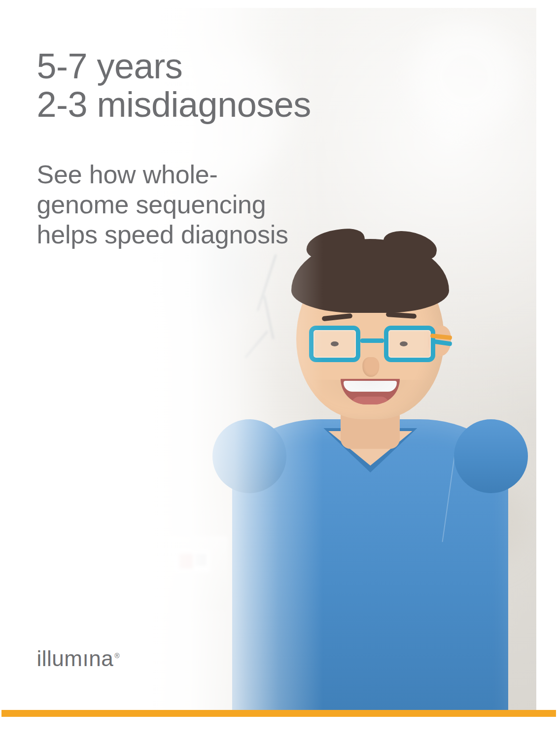5-7 years 2-3 misdiagnoses
See how whole-genome sequencing helps speed diagnosis
illumına®